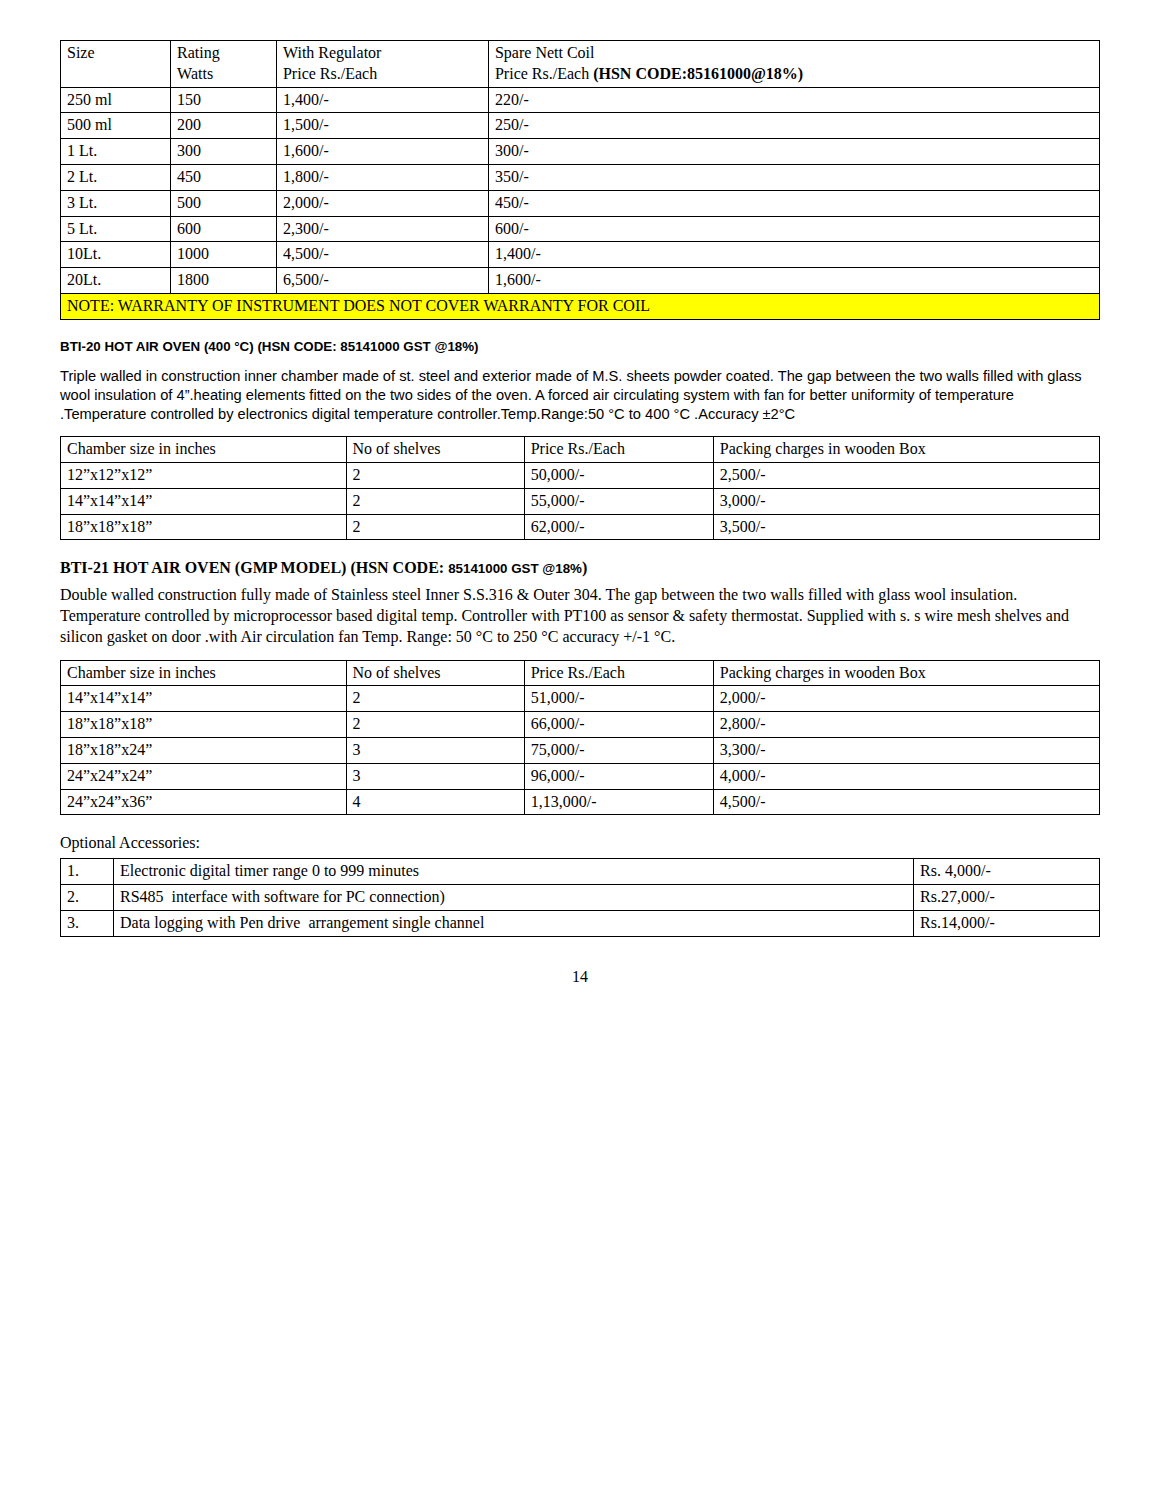| Size | Rating Watts | With Regulator Price Rs./Each | Spare Nett Coil Price Rs./Each (HSN CODE:85161000@18%) |
| 250 ml | 150 | 1,400/- | 220/- |
| 500 ml | 200 | 1,500/- | 250/- |
| 1 Lt. | 300 | 1,600/- | 300/- |
| 2 Lt. | 450 | 1,800/- | 350/- |
| 3 Lt. | 500 | 2,000/- | 450/- |
| 5 Lt. | 600 | 2,300/- | 600/- |
| 10Lt. | 1000 | 4,500/- | 1,400/- |
| 20Lt. | 1800 | 6,500/- | 1,600/- |
| NOTE: WARRANTY OF INSTRUMENT DOES NOT COVER WARRANTY FOR COIL |
BTI-20 HOT AIR OVEN (400 °C) (HSN CODE: 85141000 GST @18%)
Triple walled in construction inner chamber made of st. steel and exterior made of M.S. sheets powder coated. The gap between the two walls filled with glass wool insulation of 4”.heating elements fitted on the two sides of the oven. A forced air circulating system with fan for better uniformity of temperature .Temperature controlled by electronics digital temperature controller.Temp.Range:50 °C to 400 °C .Accuracy ±2°C
| Chamber size in inches | No of shelves | Price Rs./Each | Packing charges in wooden Box |
| 12”x12”x12” | 2 | 50,000/- | 2,500/- |
| 14”x14”x14” | 2 | 55,000/- | 3,000/- |
| 18”x18”x18” | 2 | 62,000/- | 3,500/- |
BTI-21 HOT AIR OVEN (GMP MODEL) (HSN CODE: 85141000 GST @18%)
Double walled construction fully made of Stainless steel Inner S.S.316 & Outer 304. The gap between the two walls filled with glass wool insulation. Temperature controlled by microprocessor based digital temp. Controller with PT100 as sensor & safety thermostat. Supplied with s. s wire mesh shelves and silicon gasket on door .with Air circulation fan Temp. Range: 50 °C to 250 °C accuracy +/-1 °C.
| Chamber size in inches | No of shelves | Price Rs./Each | Packing charges in wooden Box |
| 14”x14”x14” | 2 | 51,000/- | 2,000/- |
| 18”x18”x18” | 2 | 66,000/- | 2,800/- |
| 18”x18”x24” | 3 | 75,000/- | 3,300/- |
| 24”x24”x24” | 3 | 96,000/- | 4,000/- |
| 24”x24”x36” | 4 | 1,13,000/- | 4,500/- |
Optional Accessories:
| 1. | Electronic digital timer range 0 to 999 minutes | Rs. 4,000/- |
| 2. | RS485 interface with software for PC connection) | Rs.27,000/- |
| 3. | Data logging with Pen drive arrangement single channel | Rs.14,000/- |
14